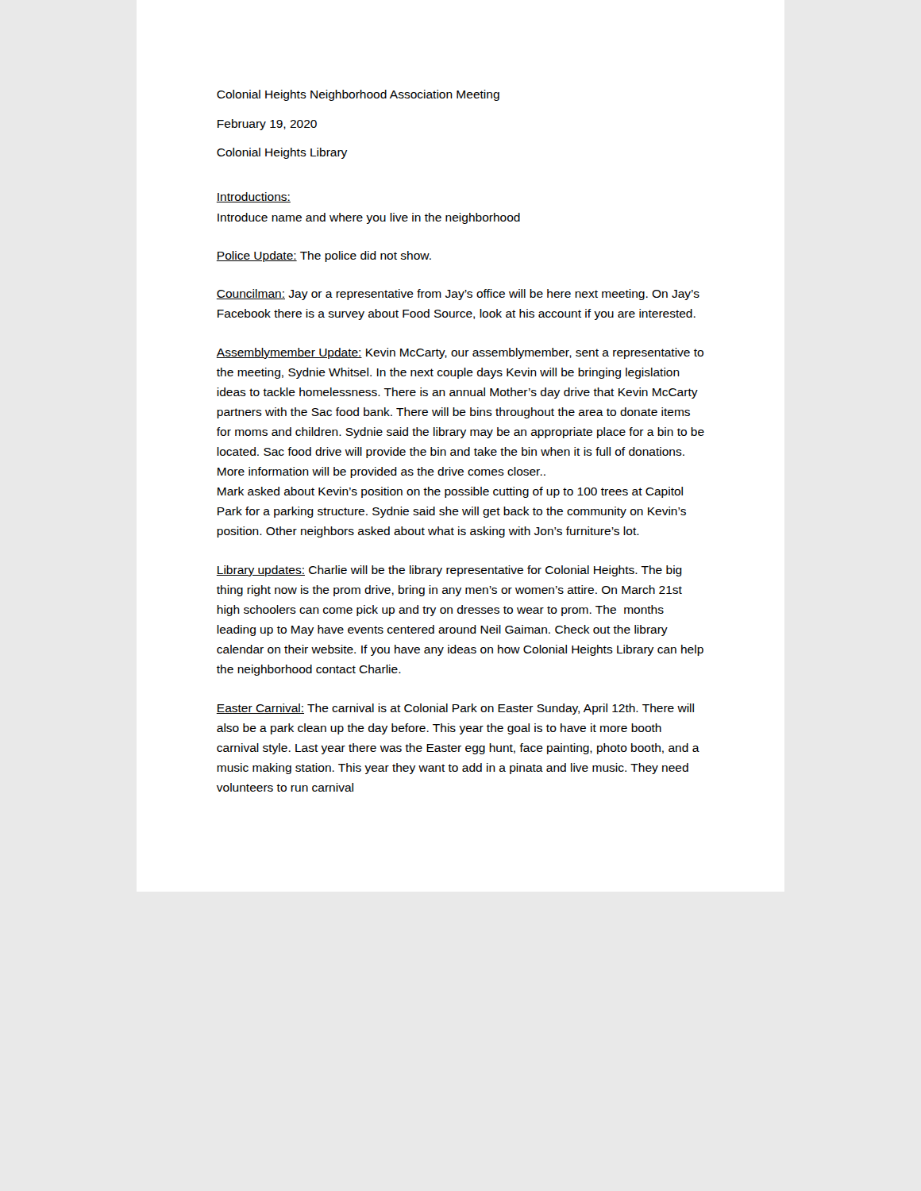Colonial Heights Neighborhood Association Meeting
February 19, 2020
Colonial Heights Library
Introductions:
Introduce name and where you live in the neighborhood
Police Update: The police did not show.
Councilman: Jay or a representative from Jay’s office will be here next meeting. On Jay’s Facebook there is a survey about Food Source, look at his account if you are interested.
Assemblymember Update: Kevin McCarty, our assemblymember, sent a representative to the meeting, Sydnie Whitsel. In the next couple days Kevin will be bringing legislation ideas to tackle homelessness. There is an annual Mother’s day drive that Kevin McCarty partners with the Sac food bank. There will be bins throughout the area to donate items for moms and children. Sydnie said the library may be an appropriate place for a bin to be located. Sac food drive will provide the bin and take the bin when it is full of donations. More information will be provided as the drive comes closer..
Mark asked about Kevin’s position on the possible cutting of up to 100 trees at Capitol Park for a parking structure. Sydnie said she will get back to the community on Kevin’s position. Other neighbors asked about what is asking with Jon’s furniture’s lot.
Library updates: Charlie will be the library representative for Colonial Heights. The big thing right now is the prom drive, bring in any men’s or women’s attire. On March 21st high schoolers can come pick up and try on dresses to wear to prom. The months leading up to May have events centered around Neil Gaiman. Check out the library calendar on their website. If you have any ideas on how Colonial Heights Library can help the neighborhood contact Charlie.
Easter Carnival: The carnival is at Colonial Park on Easter Sunday, April 12th. There will also be a park clean up the day before. This year the goal is to have it more booth carnival style. Last year there was the Easter egg hunt, face painting, photo booth, and a music making station. This year they want to add in a pinata and live music. They need volunteers to run carnival